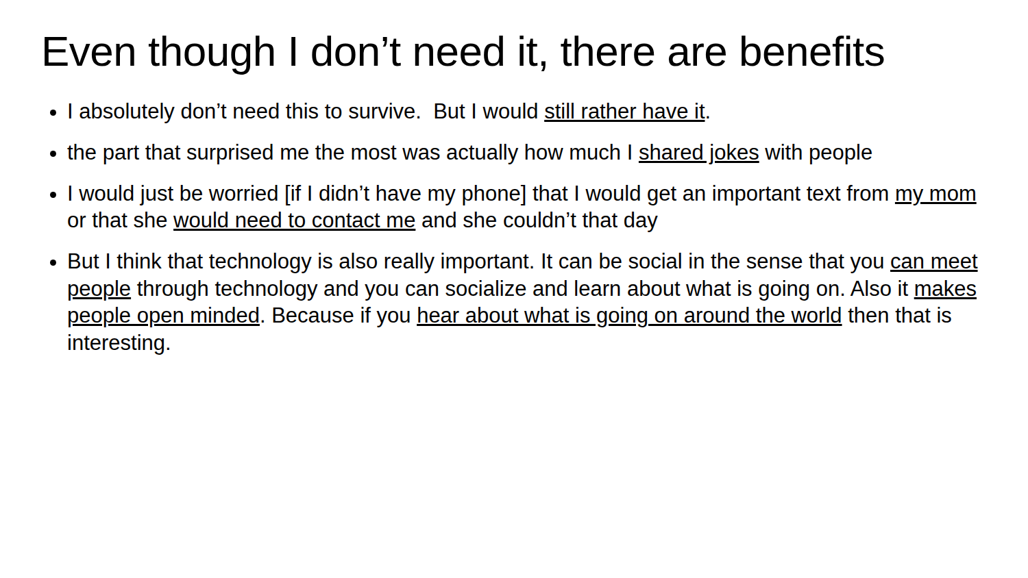Even though I don’t need it, there are benefits
I absolutely don’t need this to survive. But I would still rather have it.
the part that surprised me the most was actually how much I shared jokes with people
I would just be worried [if I didn’t have my phone] that I would get an important text from my mom or that she would need to contact me and she couldn’t that day
But I think that technology is also really important. It can be social in the sense that you can meet people through technology and you can socialize and learn about what is going on. Also it makes people open minded. Because if you hear about what is going on around the world then that is interesting.